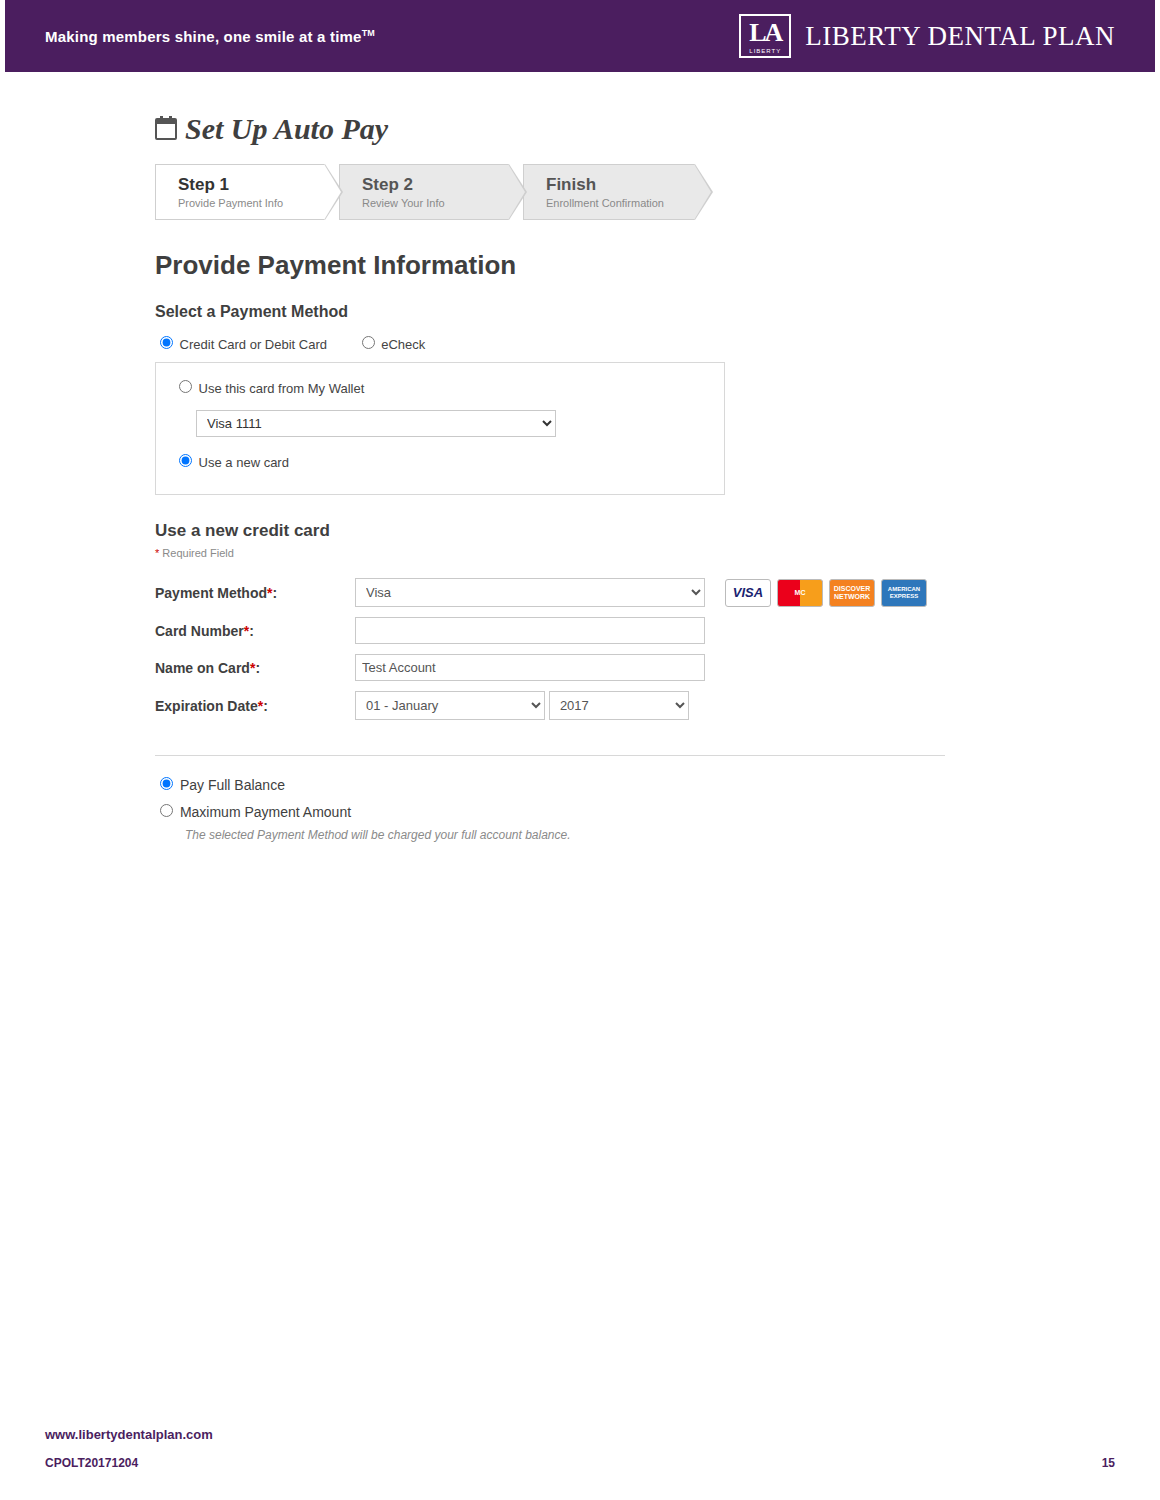Making members shine, one smile at a timeTM
LA LIBERTY
LIBERTY DENTAL PLAN
Set Up Auto Pay
Step 1
Provide Payment Info
Step 2
Review Your Info
Finish
Enrollment Confirmation
Provide Payment Information
Select a Payment Method
Credit Card or Debit Card eCheck
Use this card from My Wallet
Visa 1111
Use a new card
Use a new credit card
* Required Field
| Payment Method * : | Visa | VISA MC DISCOVER NETWORK AMERICAN EXPRESS |
| Card Number * : | |
| Name on Card * : | |
| Expiration Date * : | 01 - January 2017 |
Pay Full Balance
Maximum Payment Amount
The selected Payment Method will be charged your full account balance.
www.libertydentalplan.com
CPOLT20171204 15